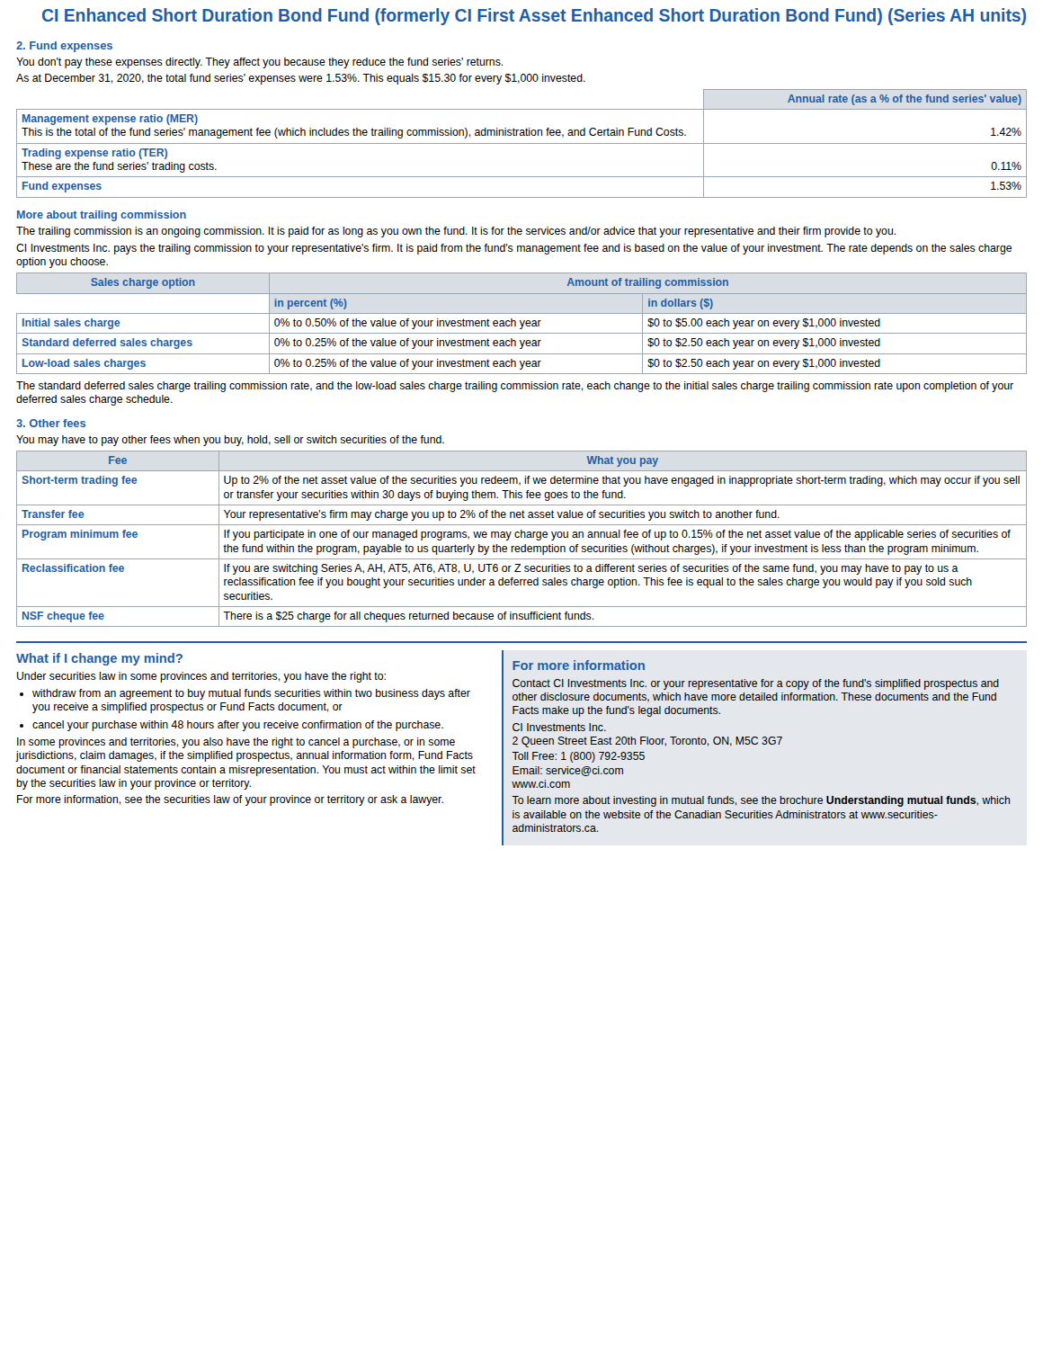CI Enhanced Short Duration Bond Fund (formerly CI First Asset Enhanced Short Duration Bond Fund) (Series AH units)
2. Fund expenses
You don't pay these expenses directly. They affect you because they reduce the fund series' returns.
As at December 31, 2020, the total fund series' expenses were 1.53%. This equals $15.30 for every $1,000 invested.
| | Annual rate (as a % of the fund series' value) |
| Management expense ratio (MER) This is the total of the fund series' management fee (which includes the trailing commission), administration fee, and Certain Fund Costs. | 1.42% |
| Trading expense ratio (TER) These are the fund series' trading costs. | 0.11% |
| Fund expenses | 1.53% |
More about trailing commission
The trailing commission is an ongoing commission. It is paid for as long as you own the fund. It is for the services and/or advice that your representative and their firm provide to you.
CI Investments Inc. pays the trailing commission to your representative's firm. It is paid from the fund's management fee and is based on the value of your investment. The rate depends on the sales charge option you choose.
| Sales charge option | Amount of trailing commission |
| --- | --- |
| | in percent (%) | in dollars ($) |
| Initial sales charge | 0% to 0.50% of the value of your investment each year | $0 to $5.00 each year on every $1,000 invested |
| Standard deferred sales charges | 0% to 0.25% of the value of your investment each year | $0 to $2.50 each year on every $1,000 invested |
| Low-load sales charges | 0% to 0.25% of the value of your investment each year | $0 to $2.50 each year on every $1,000 invested |
The standard deferred sales charge trailing commission rate, and the low-load sales charge trailing commission rate, each change to the initial sales charge trailing commission rate upon completion of your deferred sales charge schedule.
3. Other fees
You may have to pay other fees when you buy, hold, sell or switch securities of the fund.
| Fee | What you pay |
| --- | --- |
| Short-term trading fee | Up to 2% of the net asset value of the securities you redeem, if we determine that you have engaged in inappropriate short-term trading, which may occur if you sell or transfer your securities within 30 days of buying them. This fee goes to the fund. |
| Transfer fee | Your representative's firm may charge you up to 2% of the net asset value of securities you switch to another fund. |
| Program minimum fee | If you participate in one of our managed programs, we may charge you an annual fee of up to 0.15% of the net asset value of the applicable series of securities of the fund within the program, payable to us quarterly by the redemption of securities (without charges), if your investment is less than the program minimum. |
| Reclassification fee | If you are switching Series A, AH, AT5, AT6, AT8, U, UT6 or Z securities to a different series of securities of the same fund, you may have to pay to us a reclassification fee if you bought your securities under a deferred sales charge option. This fee is equal to the sales charge you would pay if you sold such securities. |
| NSF cheque fee | There is a $25 charge for all cheques returned because of insufficient funds. |
What if I change my mind?
Under securities law in some provinces and territories, you have the right to:
withdraw from an agreement to buy mutual funds securities within two business days after you receive a simplified prospectus or Fund Facts document, or
cancel your purchase within 48 hours after you receive confirmation of the purchase.
In some provinces and territories, you also have the right to cancel a purchase, or in some jurisdictions, claim damages, if the simplified prospectus, annual information form, Fund Facts document or financial statements contain a misrepresentation. You must act within the limit set by the securities law in your province or territory.
For more information, see the securities law of your province or territory or ask a lawyer.
For more information
Contact CI Investments Inc. or your representative for a copy of the fund's simplified prospectus and other disclosure documents, which have more detailed information. These documents and the Fund Facts make up the fund's legal documents.
CI Investments Inc.
2 Queen Street East 20th Floor, Toronto, ON, M5C 3G7
Toll Free: 1 (800) 792-9355
Email: service@ci.com
www.ci.com
To learn more about investing in mutual funds, see the brochure Understanding mutual funds, which is available on the website of the Canadian Securities Administrators at www.securities-administrators.ca.